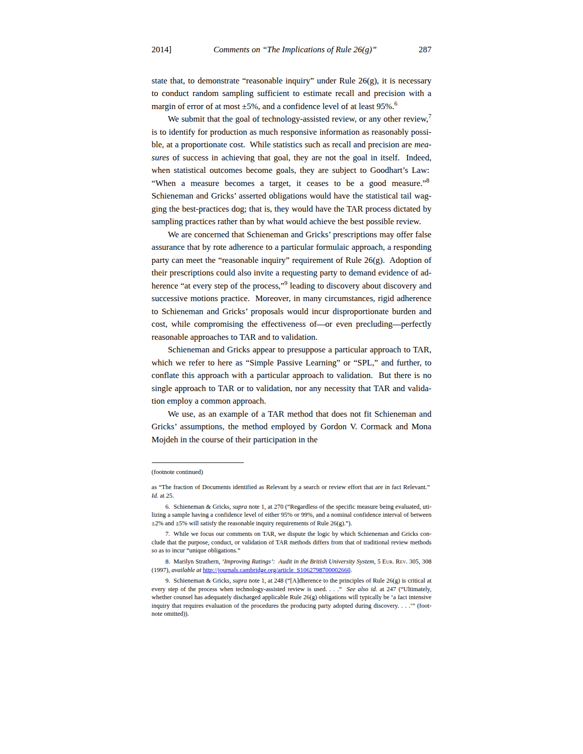2014] Comments on “The Implications of Rule 26(g)” 287
state that, to demonstrate “reasonable inquiry” under Rule 26(g), it is necessary to conduct random sampling sufficient to estimate recall and precision with a margin of error of at most ±5%, and a confidence level of at least 95%.6
We submit that the goal of technology-assisted review, or any other review,7 is to identify for production as much responsive information as reasonably possible, at a proportionate cost. While statistics such as recall and precision are measures of success in achieving that goal, they are not the goal in itself. Indeed, when statistical outcomes become goals, they are subject to Goodhart’s Law: “When a measure becomes a target, it ceases to be a good measure.”8 Schieneman and Gricks’ asserted obligations would have the statistical tail wagging the best-practices dog; that is, they would have the TAR process dictated by sampling practices rather than by what would achieve the best possible review.
We are concerned that Schieneman and Gricks’ prescriptions may offer false assurance that by rote adherence to a particular formulaic approach, a responding party can meet the “reasonable inquiry” requirement of Rule 26(g). Adoption of their prescriptions could also invite a requesting party to demand evidence of adherence “at every step of the process,”9 leading to discovery about discovery and successive motions practice. Moreover, in many circumstances, rigid adherence to Schieneman and Gricks’ proposals would incur disproportionate burden and cost, while compromising the effectiveness of—or even precluding—perfectly reasonable approaches to TAR and to validation.
Schieneman and Gricks appear to presuppose a particular approach to TAR, which we refer to here as “Simple Passive Learning” or “SPL,” and further, to conflate this approach with a particular approach to validation. But there is no single approach to TAR or to validation, nor any necessity that TAR and validation employ a common approach.
We use, as an example of a TAR method that does not fit Schieneman and Gricks’ assumptions, the method employed by Gordon V. Cormack and Mona Mojdeh in the course of their participation in the
(footnote continued)
as “The fraction of Documents identified as Relevant by a search or review effort that are in fact Relevant.” Id. at 25.
6. Schieneman & Gricks, supra note 1, at 270 (“Regardless of the specific measure being evaluated, utilizing a sample having a confidence level of either 95% or 99%, and a nominal confidence interval of between ±2% and ±5% will satisfy the reasonable inquiry requirements of Rule 26(g).”).
7. While we focus our comments on TAR, we dispute the logic by which Schieneman and Gricks conclude that the purpose, conduct, or validation of TAR methods differs from that of traditional review methods so as to incur “unique obligations.”
8. Marilyn Strathern, ‘Improving Ratings’: Audit in the British University System, 5 Eur. Rev. 305, 308 (1997), available at http://journals.cambridge.org/article_S1062798700002660.
9. Schieneman & Gricks, supra note 1, at 248 (“[A]dherence to the principles of Rule 26(g) is critical at every step of the process when technology-assisted review is used. . . .” See also id. at 247 (“Ultimately, whether counsel has adequately discharged applicable Rule 26(g) obligations will typically be ‘a fact intensive inquiry that requires evaluation of the procedures the producing party adopted during discovery. . . .’” (footnote omitted)).